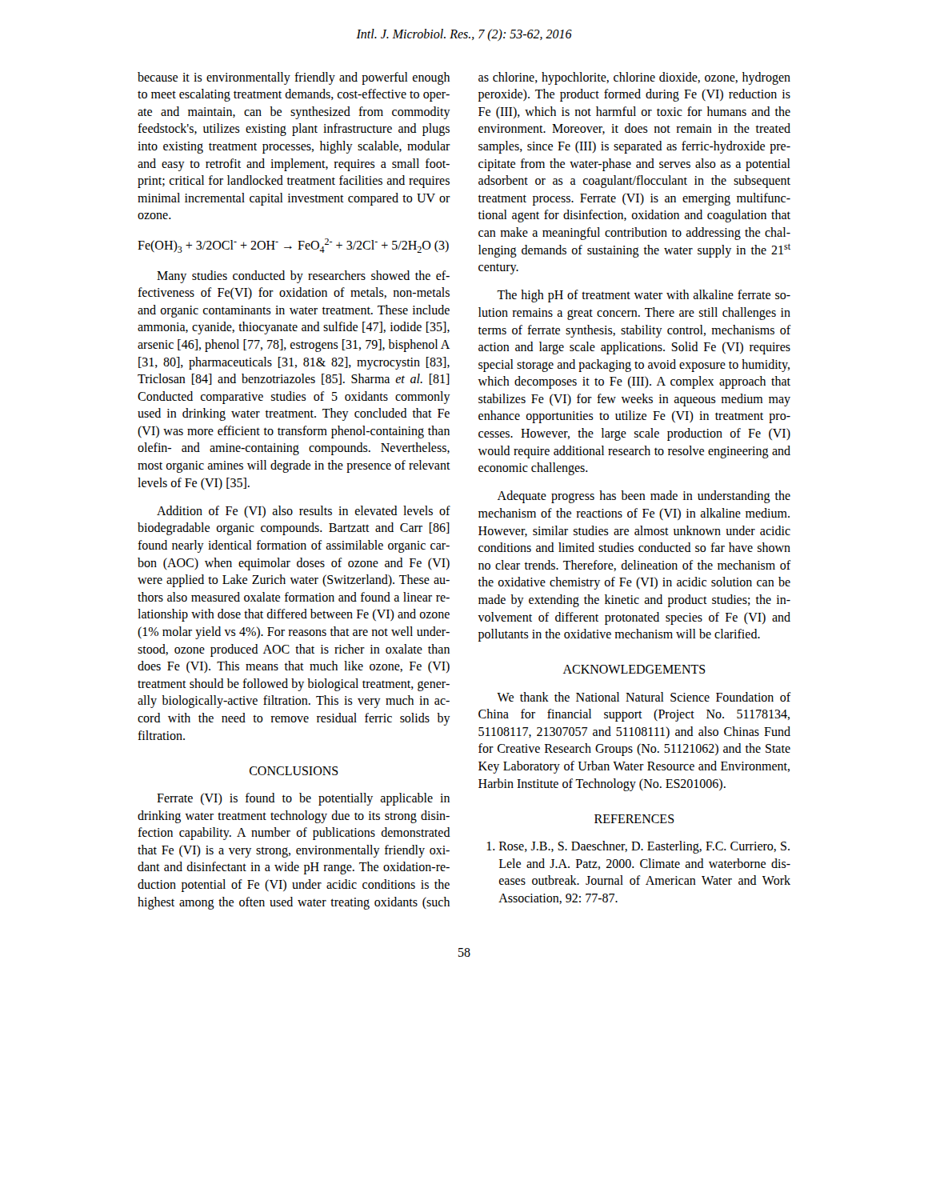Intl. J. Microbiol. Res., 7 (2): 53-62, 2016
because it is environmentally friendly and powerful enough to meet escalating treatment demands, cost-effective to operate and maintain, can be synthesized from commodity feedstock's, utilizes existing plant infrastructure and plugs into existing treatment processes, highly scalable, modular and easy to retrofit and implement, requires a small footprint; critical for landlocked treatment facilities and requires minimal incremental capital investment compared to UV or ozone.
Fe(OH)3 + 3/2OCl- + 2OH- → FeO42- + 3/2Cl- + 5/2H2O (3)
Many studies conducted by researchers showed the effectiveness of Fe(VI) for oxidation of metals, non-metals and organic contaminants in water treatment. These include ammonia, cyanide, thiocyanate and sulfide [47], iodide [35], arsenic [46], phenol [77, 78], estrogens [31, 79], bisphenol A [31, 80], pharmaceuticals [31, 81& 82], mycrocystin [83], Triclosan [84] and benzotriazoles [85]. Sharma et al. [81] Conducted comparative studies of 5 oxidants commonly used in drinking water treatment. They concluded that Fe (VI) was more efficient to transform phenol-containing than olefin- and amine-containing compounds. Nevertheless, most organic amines will degrade in the presence of relevant levels of Fe (VI) [35].
Addition of Fe (VI) also results in elevated levels of biodegradable organic compounds. Bartzatt and Carr [86] found nearly identical formation of assimilable organic carbon (AOC) when equimolar doses of ozone and Fe (VI) were applied to Lake Zurich water (Switzerland). These authors also measured oxalate formation and found a linear relationship with dose that differed between Fe (VI) and ozone (1% molar yield vs 4%). For reasons that are not well understood, ozone produced AOC that is richer in oxalate than does Fe (VI). This means that much like ozone, Fe (VI) treatment should be followed by biological treatment, generally biologically-active filtration. This is very much in accord with the need to remove residual ferric solids by filtration.
Conclusions
Ferrate (VI) is found to be potentially applicable in drinking water treatment technology due to its strong disinfection capability. A number of publications demonstrated that Fe (VI) is a very strong, environmentally friendly oxidant and disinfectant in a wide pH range. The oxidation-reduction potential of Fe (VI) under acidic conditions is the highest among the often used water treating oxidants (such as chlorine, hypochlorite, chlorine dioxide, ozone, hydrogen peroxide). The product formed during Fe (VI) reduction is Fe (III), which is not harmful or toxic for humans and the environment. Moreover, it does not remain in the treated samples, since Fe (III) is separated as ferric-hydroxide precipitate from the water-phase and serves also as a potential adsorbent or as a coagulant/flocculant in the subsequent treatment process. Ferrate (VI) is an emerging multifunctional agent for disinfection, oxidation and coagulation that can make a meaningful contribution to addressing the challenging demands of sustaining the water supply in the 21st century.
The high pH of treatment water with alkaline ferrate solution remains a great concern. There are still challenges in terms of ferrate synthesis, stability control, mechanisms of action and large scale applications. Solid Fe (VI) requires special storage and packaging to avoid exposure to humidity, which decomposes it to Fe (III). A complex approach that stabilizes Fe (VI) for few weeks in aqueous medium may enhance opportunities to utilize Fe (VI) in treatment processes. However, the large scale production of Fe (VI) would require additional research to resolve engineering and economic challenges.
Adequate progress has been made in understanding the mechanism of the reactions of Fe (VI) in alkaline medium. However, similar studies are almost unknown under acidic conditions and limited studies conducted so far have shown no clear trends. Therefore, delineation of the mechanism of the oxidative chemistry of Fe (VI) in acidic solution can be made by extending the kinetic and product studies; the involvement of different protonated species of Fe (VI) and pollutants in the oxidative mechanism will be clarified.
Acknowledgements
We thank the National Natural Science Foundation of China for financial support (Project No. 51178134, 51108117, 21307057 and 51108111) and also Chinas Fund for Creative Research Groups (No. 51121062) and the State Key Laboratory of Urban Water Resource and Environment, Harbin Institute of Technology (No. ES201006).
References
Rose, J.B., S. Daeschner, D. Easterling, F.C. Curriero, S. Lele and J.A. Patz, 2000. Climate and waterborne diseases outbreak. Journal of American Water and Work Association, 92: 77-87.
58